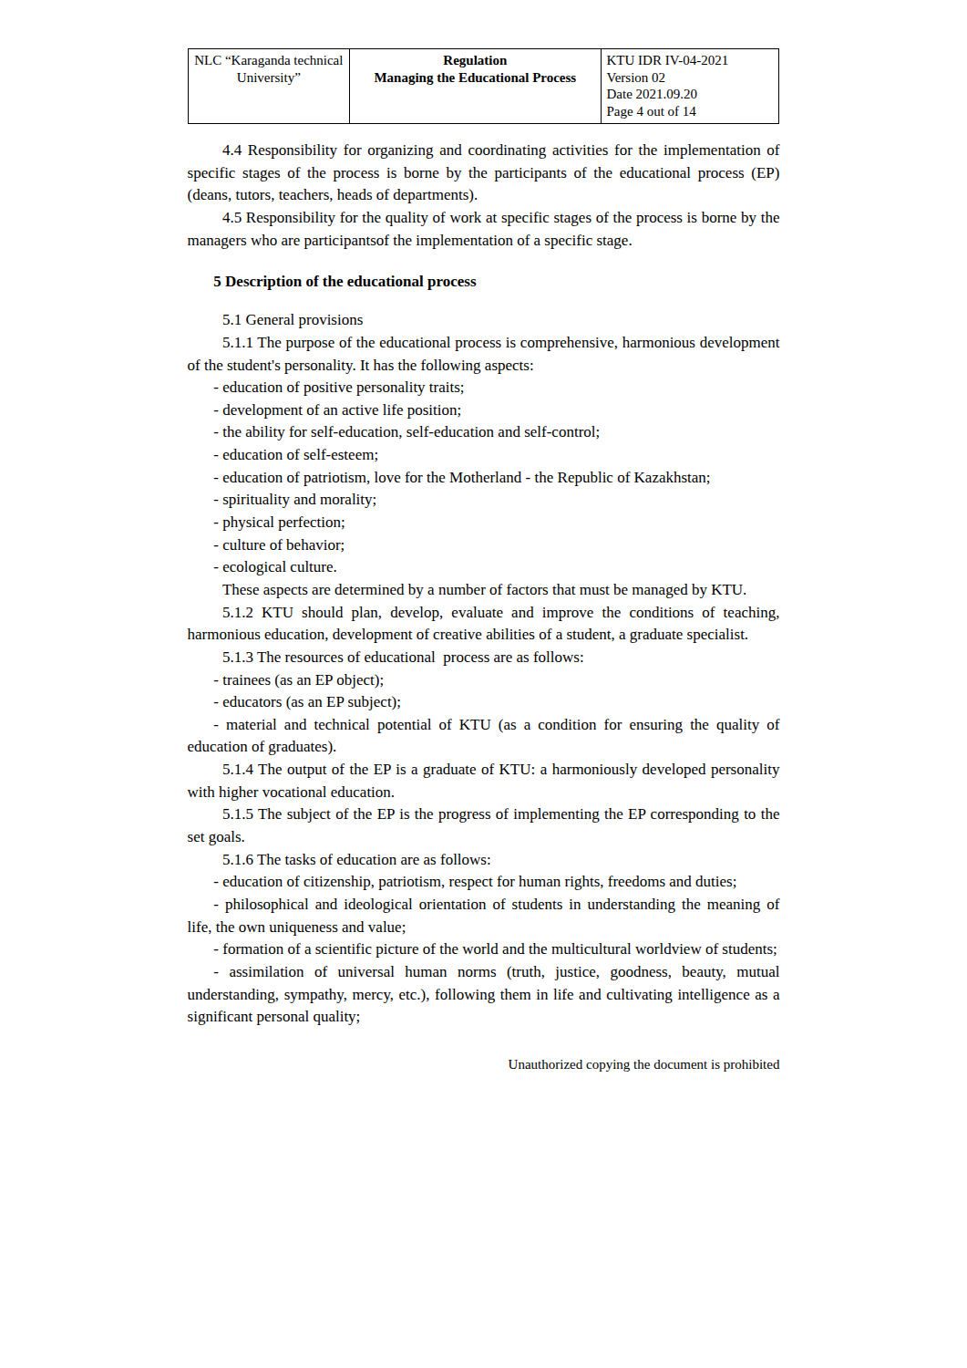| NLC “Karaganda technical University” | Regulation Managing the Educational Process | KTU IDR IV-04-2021 Version 02 Date 2021.09.20 Page 4 out of 14 |
4.4 Responsibility for organizing and coordinating activities for the implementation of specific stages of the process is borne by the participants of the educational process (EP) (deans, tutors, teachers, heads of departments).
4.5 Responsibility for the quality of work at specific stages of the process is borne by the managers who are participantsof the implementation of a specific stage.
5 Description of the educational process
5.1 General provisions
5.1.1 The purpose of the educational process is comprehensive, harmonious development of the student's personality. It has the following aspects:
- education of positive personality traits;
- development of an active life position;
- the ability for self-education, self-education and self-control;
- education of self-esteem;
- education of patriotism, love for the Motherland - the Republic of Kazakhstan;
- spirituality and morality;
- physical perfection;
- culture of behavior;
- ecological culture.
These aspects are determined by a number of factors that must be managed by KTU.
5.1.2 KTU should plan, develop, evaluate and improve the conditions of teaching, harmonious education, development of creative abilities of a student, a graduate specialist.
5.1.3 The resources of educational process are as follows:
- trainees (as an EP object);
- educators (as an EP subject);
- material and technical potential of KTU (as a condition for ensuring the quality of education of graduates).
5.1.4 The output of the EP is a graduate of KTU: a harmoniously developed personality with higher vocational education.
5.1.5 The subject of the EP is the progress of implementing the EP corresponding to the set goals.
5.1.6 The tasks of education are as follows:
- education of citizenship, patriotism, respect for human rights, freedoms and duties;
- philosophical and ideological orientation of students in understanding the meaning of life, the own uniqueness and value;
- formation of a scientific picture of the world and the multicultural worldview of students;
- assimilation of universal human norms (truth, justice, goodness, beauty, mutual understanding, sympathy, mercy, etc.), following them in life and cultivating intelligence as a significant personal quality;
Unauthorized copying the document is prohibited